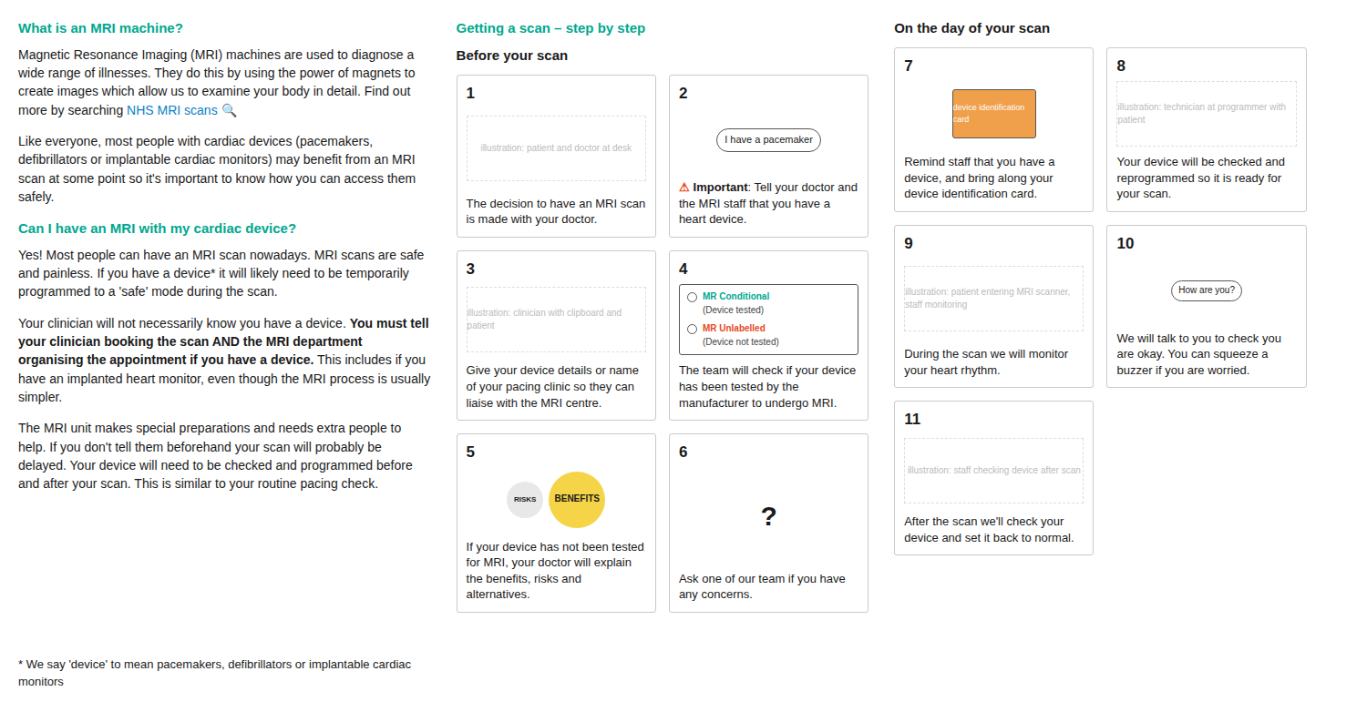What is an MRI machine?
Magnetic Resonance Imaging (MRI) machines are used to diagnose a wide range of illnesses. They do this by using the power of magnets to create images which allow us to examine your body in detail. Find out more by searching NHS MRI scans 🔍
Like everyone, most people with cardiac devices (pacemakers, defibrillators or implantable cardiac monitors) may benefit from an MRI scan at some point so it's important to know how you can access them safely.
Can I have an MRI with my cardiac device?
Yes! Most people can have an MRI scan nowadays. MRI scans are safe and painless. If you have a device* it will likely need to be temporarily programmed to a 'safe' mode during the scan.
Your clinician will not necessarily know you have a device. You must tell your clinician booking the scan AND the MRI department organising the appointment if you have a device. This includes if you have an implanted heart monitor, even though the MRI process is usually simpler.
The MRI unit makes special preparations and needs extra people to help. If you don't tell them beforehand your scan will probably be delayed. Your device will need to be checked and programmed before and after your scan. This is similar to your routine pacing check.
* We say 'device' to mean pacemakers, defibrillators or implantable cardiac monitors
Getting a scan – step by step
Before your scan
1
illustration: patient and doctor at desk
The decision to have an MRI scan is made with your doctor.
2
I have a pacemaker
⚠ Important: Tell your doctor and the MRI staff that you have a heart device.
3
illustration: clinician with clipboard and patient
Give your device details or name of your pacing clinic so they can liaise with the MRI centre.
4
MR Conditional
(Device tested)
MR Unlabelled
(Device not tested)
The team will check if your device has been tested by the manufacturer to undergo MRI.
5
RISKS BENEFITS
If your device has not been tested for MRI, your doctor will explain the benefits, risks and alternatives.
6
?
Ask one of our team if you have any concerns.
On the day of your scan
7
device identification card
Remind staff that you have a device, and bring along your device identification card.
8
illustration: technician at programmer with patient
Your device will be checked and reprogrammed so it is ready for your scan.
9
illustration: patient entering MRI scanner, staff monitoring
During the scan we will monitor your heart rhythm.
10
How are you?
We will talk to you to check you are okay. You can squeeze a buzzer if you are worried.
11
illustration: staff checking device after scan
After the scan we'll check your device and set it back to normal.